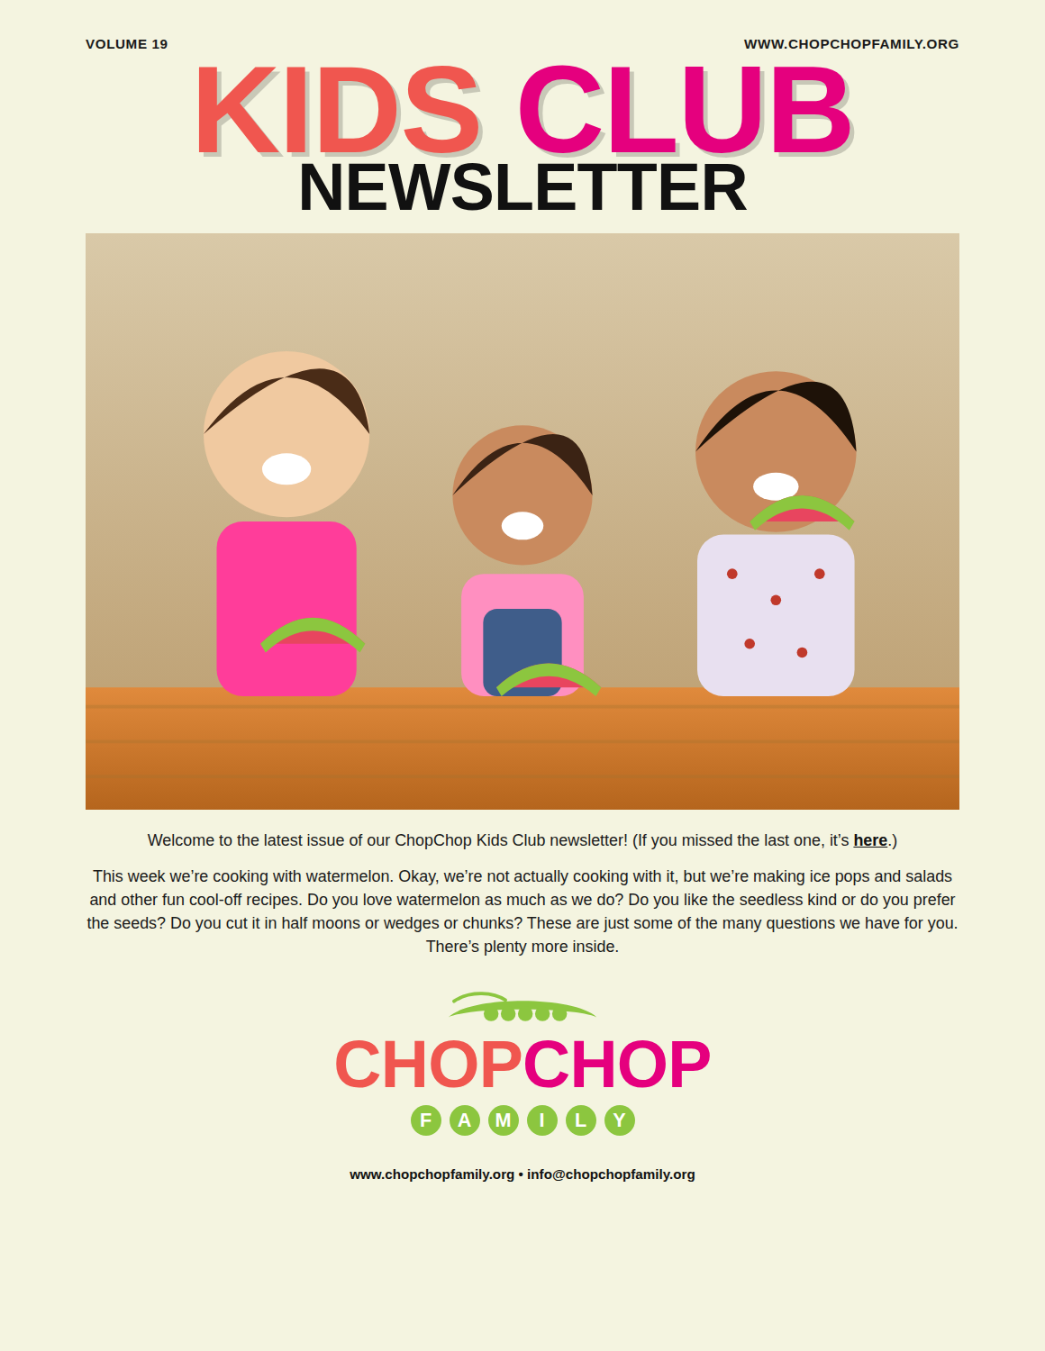Volume 19 www.chopchopfamily.org
KIDS CLUB
NEWSLETTER
Welcome to the latest issue of our ChopChop Kids Club newsletter! (If you missed the last one, it’s here.)
This week we’re cooking with watermelon. Okay, we’re not actually cooking with it, but we’re making ice pops and salads and other fun cool-off recipes. Do you love watermelon as much as we do? Do you like the seedless kind or do you prefer the seeds? Do you cut it in half moons or wedges or chunks? These are just some of the many questions we have for you. There’s plenty more inside.
CHOP CHOP
FAMILY
www.chopchopfamily.org • info@chopchopfamily.org